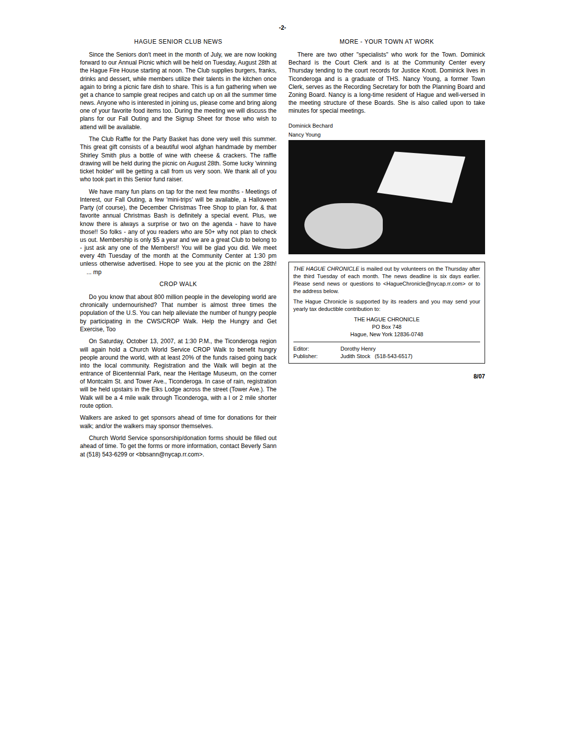-2-
HAGUE SENIOR CLUB NEWS
Since the Seniors don't meet in the month of July, we are now looking forward to our Annual Picnic which will be held on Tuesday, August 28th at the Hague Fire House starting at noon. The Club supplies burgers, franks, drinks and dessert, while members utilize their talents in the kitchen once again to bring a picnic fare dish to share. This is a fun gathering when we get a chance to sample great recipes and catch up on all the summer time news. Anyone who is interested in joining us, please come and bring along one of your favorite food items too. During the meeting we will discuss the plans for our Fall Outing and the Signup Sheet for those who wish to attend will be available.
The Club Raffle for the Party Basket has done very well this summer. This great gift consists of a beautiful wool afghan handmade by member Shirley Smith plus a bottle of wine with cheese & crackers. The raffle drawing will be held during the picnic on August 28th. Some lucky 'winning ticket holder' will be getting a call from us very soon. We thank all of you who took part in this Senior fund raiser.
We have many fun plans on tap for the next few months - Meetings of Interest, our Fall Outing, a few 'mini-trips' will be available, a Halloween Party (of course), the December Christmas Tree Shop to plan for, & that favorite annual Christmas Bash is definitely a special event. Plus, we know there is always a surprise or two on the agenda - have to have those!! So folks - any of you readers who are 50+ why not plan to check us out. Membership is only $5 a year and we are a great Club to belong to - just ask any one of the Members!! You will be glad you did. We meet every 4th Tuesday of the month at the Community Center at 1:30 pm unless otherwise advertised. Hope to see you at the picnic on the 28th! ... mp
CROP WALK
Do you know that about 800 million people in the developing world are chronically undernourished? That number is almost three times the population of the U.S. You can help alleviate the number of hungry people by participating in the CWS/CROP Walk. Help the Hungry and Get Exercise, Too
On Saturday, October 13, 2007, at 1:30 P.M., the Ticonderoga region will again hold a Church World Service CROP Walk to benefit hungry people around the world, with at least 20% of the funds raised going back into the local community. Registration and the Walk will begin at the entrance of Bicentennial Park, near the Heritage Museum, on the corner of Montcalm St. and Tower Ave., Ticonderoga. In case of rain, registration will be held upstairs in the Elks Lodge across the street (Tower Ave.). The Walk will be a 4 mile walk through Ticonderoga, with a l or 2 mile shorter route option.
Walkers are asked to get sponsors ahead of time for donations for their walk; and/or the walkers may sponsor themselves.
Church World Service sponsorship/donation forms should be filled out ahead of time. To get the forms or more information, contact Beverly Sann at (518) 543-6299 or <bbsann@nycap.rr.com>.
MORE - YOUR TOWN AT WORK
There are two other "specialists" who work for the Town. Dominick Bechard is the Court Clerk and is at the Community Center every Thursday tending to the court records for Justice Knott. Dominick lives in Ticonderoga and is a graduate of THS. Nancy Young, a former Town Clerk, serves as the Recording Secretary for both the Planning Board and Zoning Board. Nancy is a long-time resident of Hague and well-versed in the meeting structure of these Boards. She is also called upon to take minutes for special meetings.
Dominick Bechard
Nancy Young
THE HAGUE CHRONICLE is mailed out by volunteers on the Thursday after the third Tuesday of each month. The news deadline is six days earlier. Please send news or questions to <HagueChronicle@nycap.rr.com> or to the address below.
The Hague Chronicle is supported by its readers and you may send your yearly tax deductible contribution to:
THE HAGUE CHRONICLE
PO Box 748
Hague, New York 12836-0748
| Editor: | Dorothy Henry |
| Publisher: | Judith Stock (518-543-6517) |
8/07